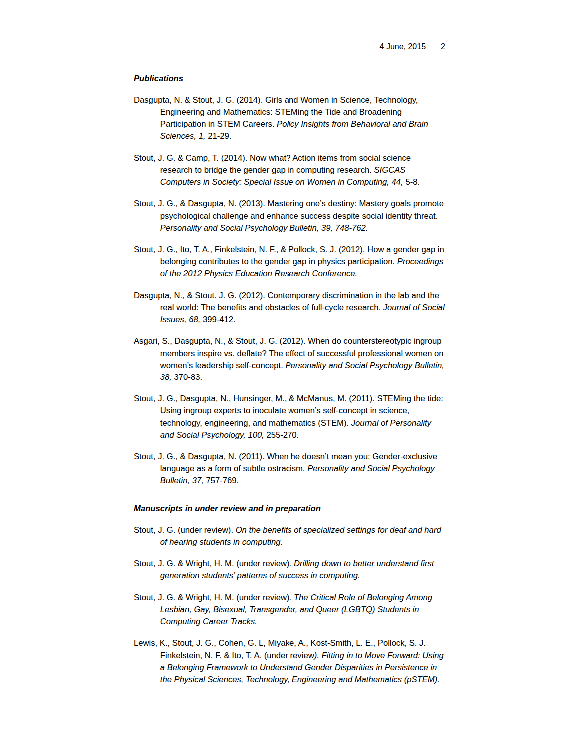4 June, 2015 2
Publications
Dasgupta, N. & Stout, J. G. (2014). Girls and Women in Science, Technology, Engineering and Mathematics: STEMing the Tide and Broadening Participation in STEM Careers. Policy Insights from Behavioral and Brain Sciences, 1, 21-29.
Stout, J. G. & Camp, T. (2014). Now what? Action items from social science research to bridge the gender gap in computing research. SIGCAS Computers in Society: Special Issue on Women in Computing, 44, 5-8.
Stout, J. G., & Dasgupta, N. (2013). Mastering one’s destiny: Mastery goals promote psychological challenge and enhance success despite social identity threat. Personality and Social Psychology Bulletin, 39, 748-762.
Stout, J. G., Ito, T. A., Finkelstein, N. F., & Pollock, S. J. (2012). How a gender gap in belonging contributes to the gender gap in physics participation. Proceedings of the 2012 Physics Education Research Conference.
Dasgupta, N., & Stout. J. G. (2012). Contemporary discrimination in the lab and the real world: The benefits and obstacles of full-cycle research. Journal of Social Issues, 68, 399-412.
Asgari, S., Dasgupta, N., & Stout, J. G. (2012). When do counterstereotypic ingroup members inspire vs. deflate? The effect of successful professional women on women’s leadership self-concept. Personality and Social Psychology Bulletin, 38, 370-83.
Stout, J. G., Dasgupta, N., Hunsinger, M., & McManus, M. (2011). STEMing the tide: Using ingroup experts to inoculate women’s self-concept in science, technology, engineering, and mathematics (STEM). Journal of Personality and Social Psychology, 100, 255-270.
Stout, J. G., & Dasgupta, N. (2011). When he doesn’t mean you: Gender-exclusive language as a form of subtle ostracism. Personality and Social Psychology Bulletin, 37, 757-769.
Manuscripts in under review and in preparation
Stout, J. G. (under review). On the benefits of specialized settings for deaf and hard of hearing students in computing.
Stout, J. G. & Wright, H. M. (under review). Drilling down to better understand first generation students’ patterns of success in computing.
Stout, J. G. & Wright, H. M. (under review). The Critical Role of Belonging Among Lesbian, Gay, Bisexual, Transgender, and Queer (LGBTQ) Students in Computing Career Tracks.
Lewis, K., Stout, J. G., Cohen, G. L, Miyake, A., Kost-Smith, L. E., Pollock, S. J. Finkelstein, N. F. & Ito, T. A. (under review). Fitting in to Move Forward: Using a Belonging Framework to Understand Gender Disparities in Persistence in the Physical Sciences, Technology, Engineering and Mathematics (pSTEM).